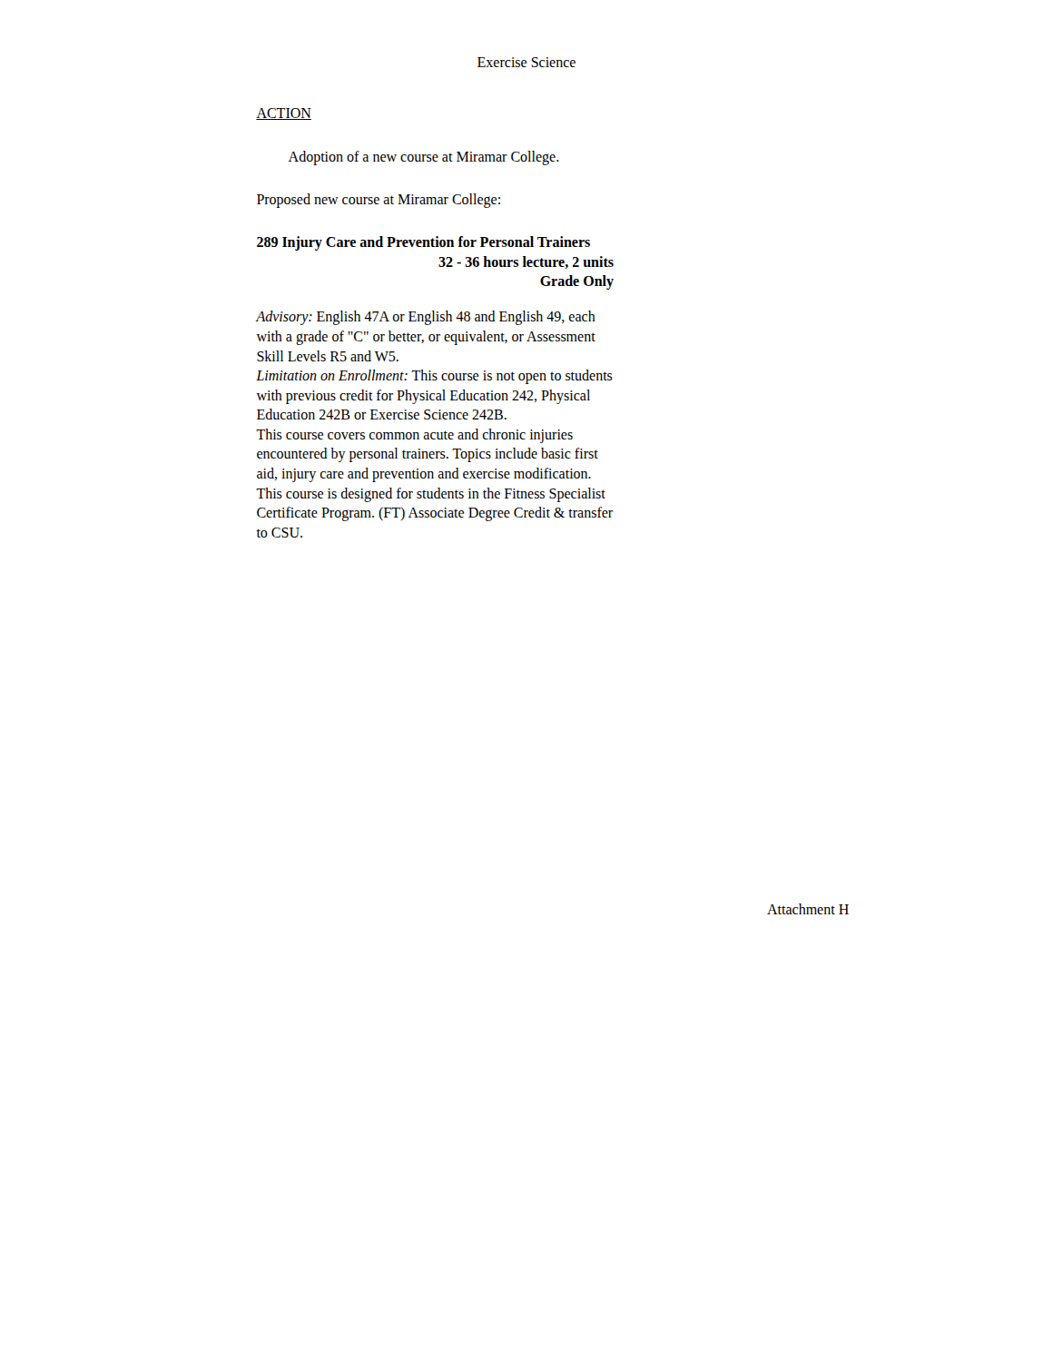Exercise Science
ACTION
Adoption of a new course at Miramar College.
Proposed new course at Miramar College:
289 Injury Care and Prevention for Personal Trainers
32 - 36 hours lecture, 2 units
Grade Only
Advisory: English 47A or English 48 and English 49, each with a grade of "C" or better, or equivalent, or Assessment Skill Levels R5 and W5.
Limitation on Enrollment: This course is not open to students with previous credit for Physical Education 242, Physical Education 242B or Exercise Science 242B.
This course covers common acute and chronic injuries encountered by personal trainers. Topics include basic first aid, injury care and prevention and exercise modification. This course is designed for students in the Fitness Specialist Certificate Program. (FT) Associate Degree Credit & transfer to CSU.
Attachment H